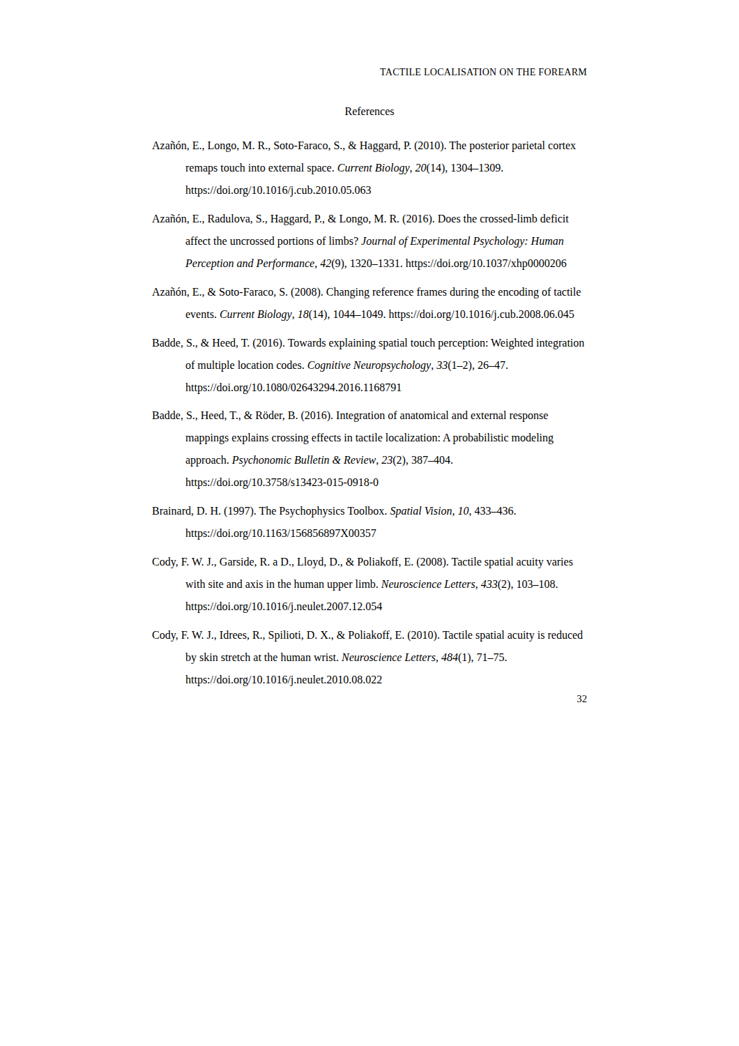TACTILE LOCALISATION ON THE FOREARM
References
Azañón, E., Longo, M. R., Soto-Faraco, S., & Haggard, P. (2010). The posterior parietal cortex remaps touch into external space. Current Biology, 20(14), 1304–1309. https://doi.org/10.1016/j.cub.2010.05.063
Azañón, E., Radulova, S., Haggard, P., & Longo, M. R. (2016). Does the crossed-limb deficit affect the uncrossed portions of limbs? Journal of Experimental Psychology: Human Perception and Performance, 42(9), 1320–1331. https://doi.org/10.1037/xhp0000206
Azañón, E., & Soto-Faraco, S. (2008). Changing reference frames during the encoding of tactile events. Current Biology, 18(14), 1044–1049. https://doi.org/10.1016/j.cub.2008.06.045
Badde, S., & Heed, T. (2016). Towards explaining spatial touch perception: Weighted integration of multiple location codes. Cognitive Neuropsychology, 33(1–2), 26–47. https://doi.org/10.1080/02643294.2016.1168791
Badde, S., Heed, T., & Röder, B. (2016). Integration of anatomical and external response mappings explains crossing effects in tactile localization: A probabilistic modeling approach. Psychonomic Bulletin & Review, 23(2), 387–404. https://doi.org/10.3758/s13423-015-0918-0
Brainard, D. H. (1997). The Psychophysics Toolbox. Spatial Vision, 10, 433–436. https://doi.org/10.1163/156856897X00357
Cody, F. W. J., Garside, R. a D., Lloyd, D., & Poliakoff, E. (2008). Tactile spatial acuity varies with site and axis in the human upper limb. Neuroscience Letters, 433(2), 103–108. https://doi.org/10.1016/j.neulet.2007.12.054
Cody, F. W. J., Idrees, R., Spilioti, D. X., & Poliakoff, E. (2010). Tactile spatial acuity is reduced by skin stretch at the human wrist. Neuroscience Letters, 484(1), 71–75. https://doi.org/10.1016/j.neulet.2010.08.022
32